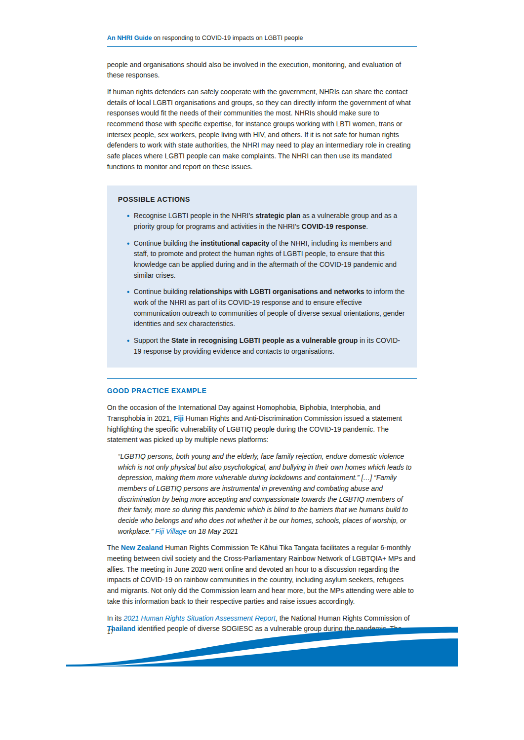An NHRI Guide on responding to COVID-19 impacts on LGBTI people
people and organisations should also be involved in the execution, monitoring, and evaluation of these responses.
If human rights defenders can safely cooperate with the government, NHRIs can share the contact details of local LGBTI organisations and groups, so they can directly inform the government of what responses would fit the needs of their communities the most. NHRIs should make sure to recommend those with specific expertise, for instance groups working with LBTI women, trans or intersex people, sex workers, people living with HIV, and others. If it is not safe for human rights defenders to work with state authorities, the NHRI may need to play an intermediary role in creating safe places where LGBTI people can make complaints. The NHRI can then use its mandated functions to monitor and report on these issues.
Possible actions
Recognise LGBTI people in the NHRI’s strategic plan as a vulnerable group and as a priority group for programs and activities in the NHRI’s COVID-19 response.
Continue building the institutional capacity of the NHRI, including its members and staff, to promote and protect the human rights of LGBTI people, to ensure that this knowledge can be applied during and in the aftermath of the COVID-19 pandemic and similar crises.
Continue building relationships with LGBTI organisations and networks to inform the work of the NHRI as part of its COVID-19 response and to ensure effective communication outreach to communities of people of diverse sexual orientations, gender identities and sex characteristics.
Support the State in recognising LGBTI people as a vulnerable group in its COVID-19 response by providing evidence and contacts to organisations.
Good practice example
On the occasion of the International Day against Homophobia, Biphobia, Interphobia, and Transphobia in 2021, Fiji Human Rights and Anti-Discrimination Commission issued a statement highlighting the specific vulnerability of LGBTIQ people during the COVID-19 pandemic. The statement was picked up by multiple news platforms:
“LGBTIQ persons, both young and the elderly, face family rejection, endure domestic violence which is not only physical but also psychological, and bullying in their own homes which leads to depression, making them more vulnerable during lockdowns and containment.” […] “Family members of LGBTIQ persons are instrumental in preventing and combating abuse and discrimination by being more accepting and compassionate towards the LGBTIQ members of their family, more so during this pandemic which is blind to the barriers that we humans build to decide who belongs and who does not whether it be our homes, schools, places of worship, or workplace.” Fiji Village on 18 May 2021
The New Zealand Human Rights Commission Te Kāhui Tika Tangata facilitates a regular 6-monthly meeting between civil society and the Cross-Parliamentary Rainbow Network of LGBTQIA+ MPs and allies. The meeting in June 2020 went online and devoted an hour to a discussion regarding the impacts of COVID-19 on rainbow communities in the country, including asylum seekers, refugees and migrants. Not only did the Commission learn and hear more, but the MPs attending were able to take this information back to their respective parties and raise issues accordingly.
In its 2021 Human Rights Situation Assessment Report, the National Human Rights Commission of Thailand identified people of diverse SOGIESC as a vulnerable group during the pandemic. The
17